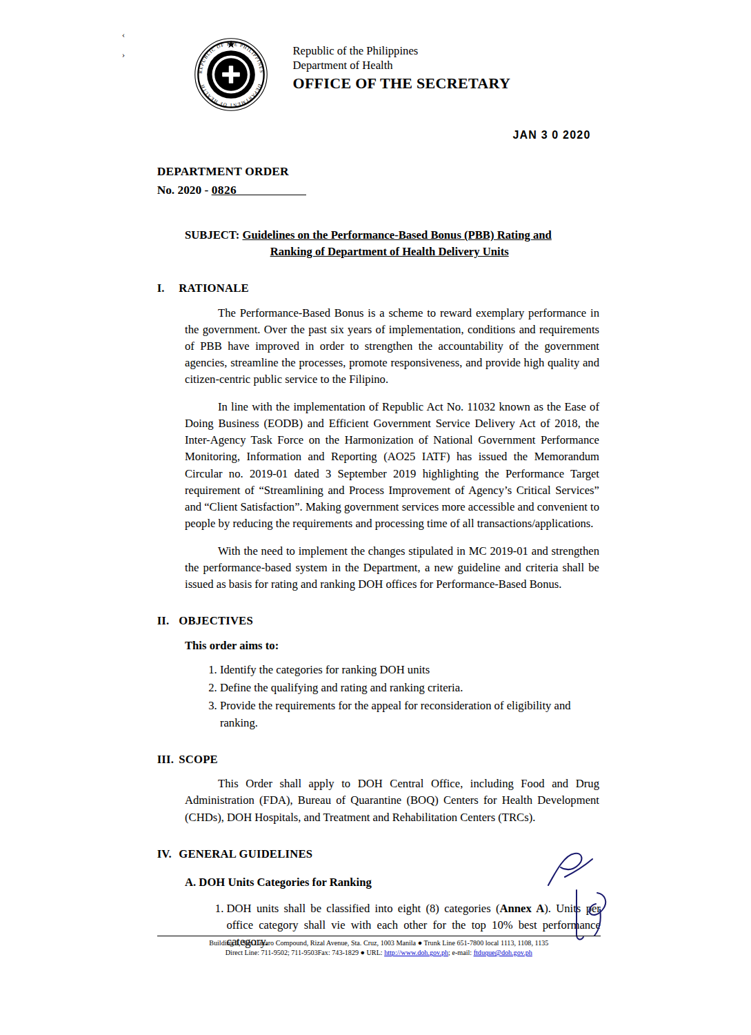‹ ›
REPUBLIC OF THE PHILIPPINES DEPARTMENT OF HEALTH
Republic of the Philippines
Department of Health
OFFICE OF THE SECRETARY
JAN 3 0 2020
DEPARTMENT ORDER
No. 2020 - 0826
SUBJECT: Guidelines on the Performance-Based Bonus (PBB) Rating and Ranking of Department of Health Delivery Units
I. RATIONALE
The Performance-Based Bonus is a scheme to reward exemplary performance in the government. Over the past six years of implementation, conditions and requirements of PBB have improved in order to strengthen the accountability of the government agencies, streamline the processes, promote responsiveness, and provide high quality and citizen-centric public service to the Filipino.
In line with the implementation of Republic Act No. 11032 known as the Ease of Doing Business (EODB) and Efficient Government Service Delivery Act of 2018, the Inter-Agency Task Force on the Harmonization of National Government Performance Monitoring, Information and Reporting (AO25 IATF) has issued the Memorandum Circular no. 2019-01 dated 3 September 2019 highlighting the Performance Target requirement of “Streamlining and Process Improvement of Agency’s Critical Services” and “Client Satisfaction”. Making government services more accessible and convenient to people by reducing the requirements and processing time of all transactions/applications.
With the need to implement the changes stipulated in MC 2019-01 and strengthen the performance-based system in the Department, a new guideline and criteria shall be issued as basis for rating and ranking DOH offices for Performance-Based Bonus.
II. OBJECTIVES
This order aims to:
Identify the categories for ranking DOH units
Define the qualifying and rating and ranking criteria.
Provide the requirements for the appeal for reconsideration of eligibility and ranking.
III. SCOPE
This Order shall apply to DOH Central Office, including Food and Drug Administration (FDA), Bureau of Quarantine (BOQ) Centers for Health Development (CHDs), DOH Hospitals, and Treatment and Rehabilitation Centers (TRCs).
IV. GENERAL GUIDELINES
A. DOH Units Categories for Ranking
DOH units shall be classified into eight (8) categories (Annex A). Units per office category shall vie with each other for the top 10% best performance category.
Building 1, San Lazaro Compound, Rizal Avenue, Sta. Cruz, 1003 Manila ● Trunk Line 651-7800 local 1113, 1108, 1135
Direct Line: 711-9502; 711-9503Fax: 743-1829 ● URL: http://www.doh.gov.ph; e-mail: ftduque@doh.gov.ph